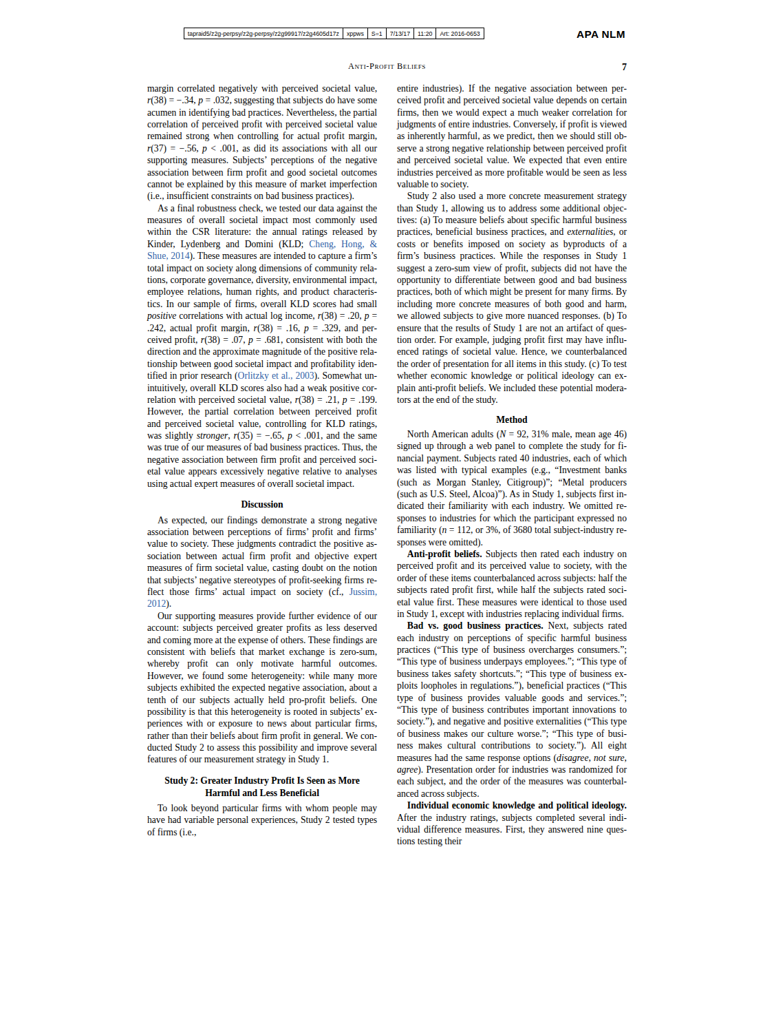tapraid5/z2g-perpsy/z2g-perpsy/z2g99917/z2g4605d17z
xppws
S=1
7/13/17
11:20
Art: 2016-0653
APA NLM
Anti-Profit Beliefs 7
margin correlated negatively with perceived societal value, r(38) = −.34, p = .032, suggesting that subjects do have some acumen in identifying bad practices. Nevertheless, the partial correlation of perceived profit with perceived societal value remained strong when controlling for actual profit margin, r(37) = −.56, p < .001, as did its associations with all our supporting measures. Subjects’ perceptions of the negative association between firm profit and good societal outcomes cannot be explained by this measure of market imperfection (i.e., insufficient constraints on bad business practices).
As a final robustness check, we tested our data against the measures of overall societal impact most commonly used within the CSR literature: the annual ratings released by Kinder, Lydenberg and Domini (KLD; Cheng, Hong, & Shue, 2014). These measures are intended to capture a firm’s total impact on society along dimensions of community relations, corporate governance, diversity, environmental impact, employee relations, human rights, and product characteristics. In our sample of firms, overall KLD scores had small positive correlations with actual log income, r(38) = .20, p = .242, actual profit margin, r(38) = .16, p = .329, and perceived profit, r(38) = .07, p = .681, consistent with both the direction and the approximate magnitude of the positive relationship between good societal impact and profitability identified in prior research (Orlitzky et al., 2003). Somewhat unintuitively, overall KLD scores also had a weak positive correlation with perceived societal value, r(38) = .21, p = .199. However, the partial correlation between perceived profit and perceived societal value, controlling for KLD ratings, was slightly stronger, r(35) = −.65, p < .001, and the same was true of our measures of bad business practices. Thus, the negative association between firm profit and perceived societal value appears excessively negative relative to analyses using actual expert measures of overall societal impact.
Discussion
As expected, our findings demonstrate a strong negative association between perceptions of firms’ profit and firms’ value to society. These judgments contradict the positive association between actual firm profit and objective expert measures of firm societal value, casting doubt on the notion that subjects’ negative stereotypes of profit-seeking firms reflect those firms’ actual impact on society (cf., Jussim, 2012).
Our supporting measures provide further evidence of our account: subjects perceived greater profits as less deserved and coming more at the expense of others. These findings are consistent with beliefs that market exchange is zero-sum, whereby profit can only motivate harmful outcomes. However, we found some heterogeneity: while many more subjects exhibited the expected negative association, about a tenth of our subjects actually held pro-profit beliefs. One possibility is that this heterogeneity is rooted in subjects’ experiences with or exposure to news about particular firms, rather than their beliefs about firm profit in general. We conducted Study 2 to assess this possibility and improve several features of our measurement strategy in Study 1.
Study 2: Greater Industry Profit Is Seen as More
Harmful and Less Beneficial
To look beyond particular firms with whom people may have had variable personal experiences, Study 2 tested types of firms (i.e.,
entire industries). If the negative association between perceived profit and perceived societal value depends on certain firms, then we would expect a much weaker correlation for judgments of entire industries. Conversely, if profit is viewed as inherently harmful, as we predict, then we should still observe a strong negative relationship between perceived profit and perceived societal value. We expected that even entire industries perceived as more profitable would be seen as less valuable to society.
Study 2 also used a more concrete measurement strategy than Study 1, allowing us to address some additional objectives: (a) To measure beliefs about specific harmful business practices, beneficial business practices, and externalities, or costs or benefits imposed on society as byproducts of a firm’s business practices. While the responses in Study 1 suggest a zero-sum view of profit, subjects did not have the opportunity to differentiate between good and bad business practices, both of which might be present for many firms. By including more concrete measures of both good and harm, we allowed subjects to give more nuanced responses. (b) To ensure that the results of Study 1 are not an artifact of question order. For example, judging profit first may have influenced ratings of societal value. Hence, we counterbalanced the order of presentation for all items in this study. (c) To test whether economic knowledge or political ideology can explain anti-profit beliefs. We included these potential moderators at the end of the study.
Method
North American adults (N = 92, 31% male, mean age 46) signed up through a web panel to complete the study for financial payment. Subjects rated 40 industries, each of which was listed with typical examples (e.g., “Investment banks (such as Morgan Stanley, Citigroup)”; “Metal producers (such as U.S. Steel, Alcoa)”). As in Study 1, subjects first indicated their familiarity with each industry. We omitted responses to industries for which the participant expressed no familiarity (n = 112, or 3%, of 3680 total subject-industry responses were omitted).
Anti-profit beliefs. Subjects then rated each industry on perceived profit and its perceived value to society, with the order of these items counterbalanced across subjects: half the subjects rated profit first, while half the subjects rated societal value first. These measures were identical to those used in Study 1, except with industries replacing individual firms.
Bad vs. good business practices. Next, subjects rated each industry on perceptions of specific harmful business practices (“This type of business overcharges consumers.”; “This type of business underpays employees.”; “This type of business takes safety shortcuts.”; “This type of business exploits loopholes in regulations.”), beneficial practices (“This type of business provides valuable goods and services.”; “This type of business contributes important innovations to society.”), and negative and positive externalities (“This type of business makes our culture worse.”; “This type of business makes cultural contributions to society.”). All eight measures had the same response options (disagree, not sure, agree). Presentation order for industries was randomized for each subject, and the order of the measures was counterbalanced across subjects.
Individual economic knowledge and political ideology. After the industry ratings, subjects completed several individual difference measures. First, they answered nine questions testing their